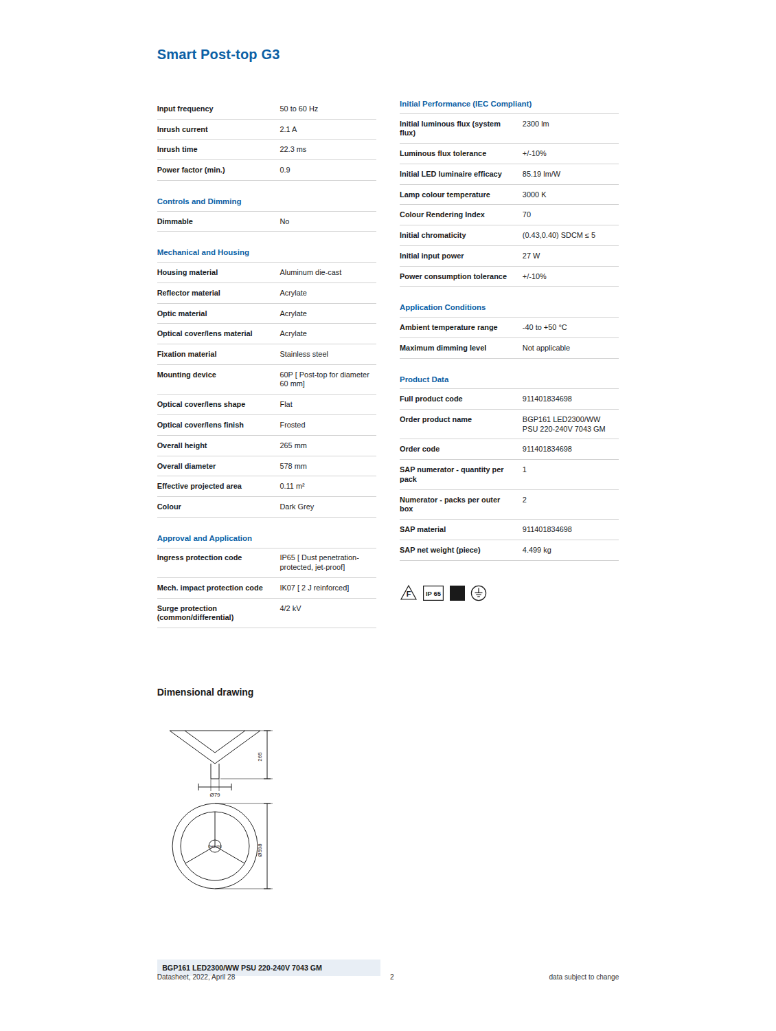Smart Post-top G3
| Input frequency | 50 to 60 Hz |
| Inrush current | 2.1 A |
| Inrush time | 22.3 ms |
| Power factor (min.) | 0.9 |
| Controls and Dimming |
| Dimmable | No |
| Mechanical and Housing |
| Housing material | Aluminum die-cast |
| Reflector material | Acrylate |
| Optic material | Acrylate |
| Optical cover/lens material | Acrylate |
| Fixation material | Stainless steel |
| Mounting device | 60P [ Post-top for diameter 60 mm] |
| Optical cover/lens shape | Flat |
| Optical cover/lens finish | Frosted |
| Overall height | 265 mm |
| Overall diameter | 578 mm |
| Effective projected area | 0.11 m² |
| Colour | Dark Grey |
| Approval and Application |
| Ingress protection code | IP65 [ Dust penetration-protected, jet-proof] |
| Mech. impact protection code | IK07 [ 2 J reinforced] |
| Surge protection (common/differential) | 4/2 kV |
| Initial Performance (IEC Compliant) |
| Initial luminous flux (system flux) | 2300 lm |
| Luminous flux tolerance | +/-10% |
| Initial LED luminaire efficacy | 85.19 lm/W |
| Lamp colour temperature | 3000 K |
| Colour Rendering Index | 70 |
| Initial chromaticity | (0.43,0.40) SDCM ≤ 5 |
| Initial input power | 27 W |
| Power consumption tolerance | +/-10% |
| Application Conditions |
| Ambient temperature range | -40 to +50 °C |
| Maximum dimming level | Not applicable |
| Product Data |
| Full product code | 911401834698 |
| Order product name | BGP161 LED2300/WW PSU 220-240V 7043 GM |
| Order code | 911401834698 |
| SAP numerator - quantity per pack | 1 |
| Numerator - packs per outer box | 2 |
| SAP material | 911401834698 |
| SAP net weight (piece) | 4.499 kg |
F
IP 65
Dimensional drawing
PHILIPS 265 Ø79 Ø598
BGP161 LED2300/WW PSU 220-240V 7043 GM
Datasheet, 2022, April 28
2
data subject to change